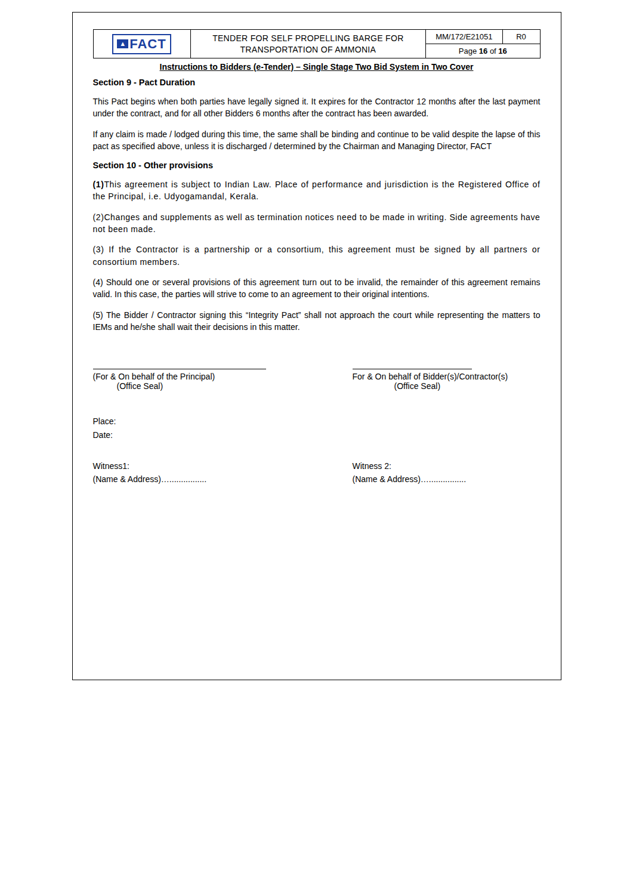| ▲ FACT | TENDER FOR SELF PROPELLING BARGE FOR TRANSPORTATION OF AMMONIA | MM/172/E21051 | R0 |
| Page 16 of 16 |
Instructions to Bidders (e-Tender) – Single Stage Two Bid System in Two Cover
Section 9 - Pact Duration
This Pact begins when both parties have legally signed it. It expires for the Contractor 12 months after the last payment under the contract, and for all other Bidders 6 months after the contract has been awarded.
If any claim is made / lodged during this time, the same shall be binding and continue to be valid despite the lapse of this pact as specified above, unless it is discharged / determined by the Chairman and Managing Director, FACT
Section 10 - Other provisions
(1) This agreement is subject to Indian Law. Place of performance and jurisdiction is the Registered Office of the Principal, i.e. Udyogamandal, Kerala.
(2)Changes and supplements as well as termination notices need to be made in writing. Side agreements have not been made.
(3) If the Contractor is a partnership or a consortium, this agreement must be signed by all partners or consortium members.
(4) Should one or several provisions of this agreement turn out to be invalid, the remainder of this agreement remains valid. In this case, the parties will strive to come to an agreement to their original intentions.
(5) The Bidder / Contractor signing this “Integrity Pact” shall not approach the court while representing the matters to IEMs and he/she shall wait their decisions in this matter.
| (For & On behalf of the Principal) (Office Seal) | For & On behalf of Bidder(s)/Contractor(s) (Office Seal) |
Place:
Date:
| Witness1: (Name & Address)…................ | Witness 2: (Name & Address)…................ |